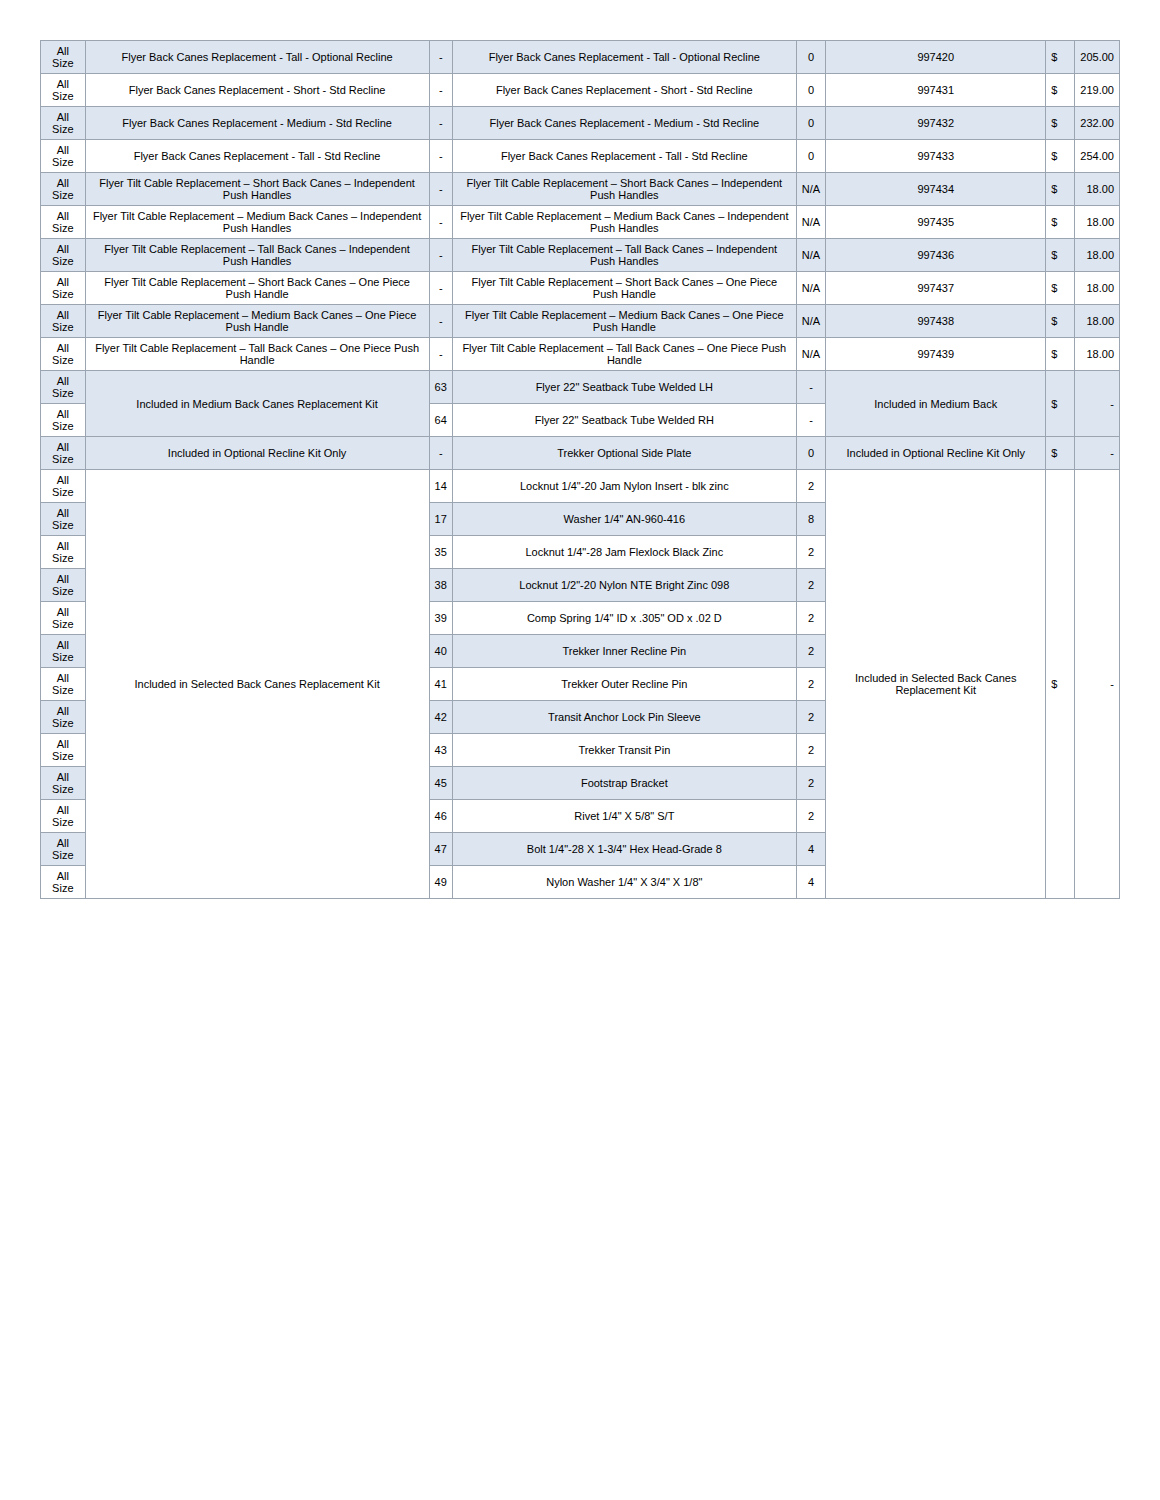| All Size | Flyer Back Canes Replacement - Tall - Optional Recline | - | Flyer Back Canes Replacement - Tall - Optional Recline | 0 | 997420 | $ | 205.00 |
| All Size | Flyer Back Canes Replacement - Short - Std Recline | - | Flyer Back Canes Replacement - Short - Std Recline | 0 | 997431 | $ | 219.00 |
| All Size | Flyer Back Canes Replacement - Medium - Std Recline | - | Flyer Back Canes Replacement - Medium - Std Recline | 0 | 997432 | $ | 232.00 |
| All Size | Flyer Back Canes Replacement - Tall - Std Recline | - | Flyer Back Canes Replacement - Tall - Std Recline | 0 | 997433 | $ | 254.00 |
| All Size | Flyer Tilt Cable Replacement – Short Back Canes – Independent Push Handles | - | Flyer Tilt Cable Replacement – Short Back Canes – Independent Push Handles | N/A | 997434 | $ | 18.00 |
| All Size | Flyer Tilt Cable Replacement – Medium Back Canes – Independent Push Handles | - | Flyer Tilt Cable Replacement – Medium Back Canes – Independent Push Handles | N/A | 997435 | $ | 18.00 |
| All Size | Flyer Tilt Cable Replacement – Tall Back Canes – Independent Push Handles | - | Flyer Tilt Cable Replacement – Tall Back Canes – Independent Push Handles | N/A | 997436 | $ | 18.00 |
| All Size | Flyer Tilt Cable Replacement – Short Back Canes – One Piece Push Handle | - | Flyer Tilt Cable Replacement – Short Back Canes – One Piece Push Handle | N/A | 997437 | $ | 18.00 |
| All Size | Flyer Tilt Cable Replacement – Medium Back Canes – One Piece Push Handle | - | Flyer Tilt Cable Replacement – Medium Back Canes – One Piece Push Handle | N/A | 997438 | $ | 18.00 |
| All Size | Flyer Tilt Cable Replacement – Tall Back Canes – One Piece Push Handle | - | Flyer Tilt Cable Replacement – Tall Back Canes – One Piece Push Handle | N/A | 997439 | $ | 18.00 |
| All Size | Included in Medium Back Canes Replacement Kit | 63 | Flyer 22" Seatback Tube Welded LH | - | Included in Medium Back | $ | - |
| All Size | 64 | Flyer 22" Seatback Tube Welded RH | - |
| All Size | Included in Optional Recline Kit Only | - | Trekker Optional Side Plate | 0 | Included in Optional Recline Kit Only | $ | - |
| All Size | Included in Selected Back Canes Replacement Kit | 14 | Locknut 1/4"-20 Jam Nylon Insert - blk zinc | 2 | Included in Selected Back Canes Replacement Kit | $ | - |
| All Size | 17 | Washer 1/4" AN-960-416 | 8 |
| All Size | 35 | Locknut 1/4"-28 Jam Flexlock Black Zinc | 2 |
| All Size | 38 | Locknut 1/2"-20 Nylon NTE Bright Zinc 098 | 2 |
| All Size | 39 | Comp Spring 1/4" ID x .305" OD x .02 D | 2 |
| All Size | 40 | Trekker Inner Recline Pin | 2 |
| All Size | 41 | Trekker Outer Recline Pin | 2 |
| All Size | 42 | Transit Anchor Lock Pin Sleeve | 2 |
| All Size | 43 | Trekker Transit Pin | 2 |
| All Size | 45 | Footstrap Bracket | 2 |
| All Size | 46 | Rivet 1/4" X 5/8" S/T | 2 |
| All Size | 47 | Bolt 1/4"-28 X 1-3/4" Hex Head-Grade 8 | 4 |
| All Size | 49 | Nylon Washer 1/4" X 3/4" X 1/8" | 4 |